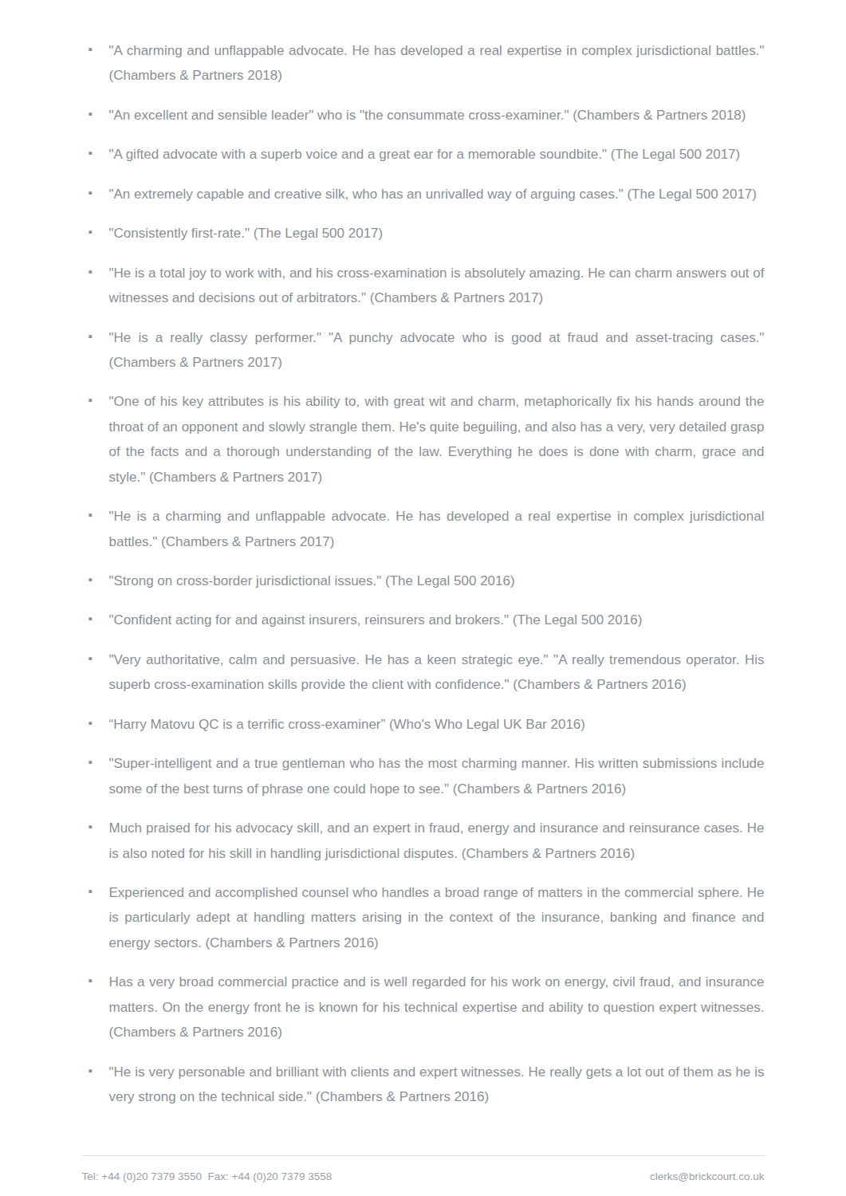"A charming and unflappable advocate. He has developed a real expertise in complex jurisdictional battles." (Chambers & Partners 2018)
"An excellent and sensible leader" who is "the consummate cross-examiner." (Chambers & Partners 2018)
"A gifted advocate with a superb voice and a great ear for a memorable soundbite." (The Legal 500 2017)
"An extremely capable and creative silk, who has an unrivalled way of arguing cases." (The Legal 500 2017)
"Consistently first-rate." (The Legal 500 2017)
"He is a total joy to work with, and his cross-examination is absolutely amazing. He can charm answers out of witnesses and decisions out of arbitrators." (Chambers & Partners 2017)
"He is a really classy performer." "A punchy advocate who is good at fraud and asset-tracing cases." (Chambers & Partners 2017)
"One of his key attributes is his ability to, with great wit and charm, metaphorically fix his hands around the throat of an opponent and slowly strangle them. He's quite beguiling, and also has a very, very detailed grasp of the facts and a thorough understanding of the law. Everything he does is done with charm, grace and style." (Chambers & Partners 2017)
"He is a charming and unflappable advocate. He has developed a real expertise in complex jurisdictional battles." (Chambers & Partners 2017)
"Strong on cross-border jurisdictional issues." (The Legal 500 2016)
"Confident acting for and against insurers, reinsurers and brokers." (The Legal 500 2016)
"Very authoritative, calm and persuasive. He has a keen strategic eye." "A really tremendous operator. His superb cross-examination skills provide the client with confidence." (Chambers & Partners 2016)
“Harry Matovu QC is a terrific cross-examiner” (Who's Who Legal UK Bar 2016)
"Super-intelligent and a true gentleman who has the most charming manner. His written submissions include some of the best turns of phrase one could hope to see." (Chambers & Partners 2016)
Much praised for his advocacy skill, and an expert in fraud, energy and insurance and reinsurance cases. He is also noted for his skill in handling jurisdictional disputes. (Chambers & Partners 2016)
Experienced and accomplished counsel who handles a broad range of matters in the commercial sphere. He is particularly adept at handling matters arising in the context of the insurance, banking and finance and energy sectors. (Chambers & Partners 2016)
Has a very broad commercial practice and is well regarded for his work on energy, civil fraud, and insurance matters. On the energy front he is known for his technical expertise and ability to question expert witnesses. (Chambers & Partners 2016)
"He is very personable and brilliant with clients and expert witnesses. He really gets a lot out of them as he is very strong on the technical side." (Chambers & Partners 2016)
Tel: +44 (0)20 7379 3550 Fax: +44 (0)20 7379 3558 clerks@brickcourt.co.uk